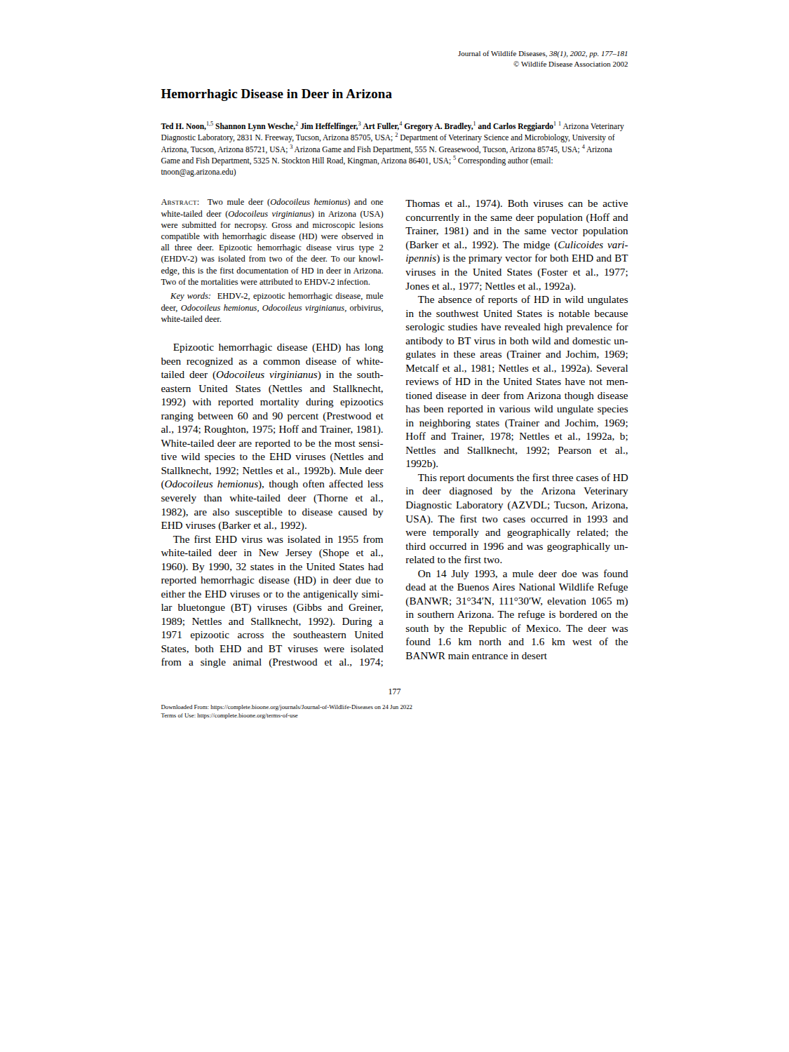Journal of Wildlife Diseases, 38(1), 2002, pp. 177–181
© Wildlife Disease Association 2002
Hemorrhagic Disease in Deer in Arizona
Ted H. Noon,1,5 Shannon Lynn Wesche,2 Jim Heffelfinger,3 Art Fuller,4 Gregory A. Bradley,1 and Carlos Reggiardo1 1 Arizona Veterinary Diagnostic Laboratory, 2831 N. Freeway, Tucson, Arizona 85705, USA; 2 Department of Veterinary Science and Microbiology, University of Arizona, Tucson, Arizona 85721, USA; 3 Arizona Game and Fish Department, 555 N. Greasewood, Tucson, Arizona 85745, USA; 4 Arizona Game and Fish Department, 5325 N. Stockton Hill Road, Kingman, Arizona 86401, USA; 5 Corresponding author (email: tnoon@ag.arizona.edu)
Abstract: Two mule deer (Odocoileus hemionus) and one white-tailed deer (Odocoileus virginianus) in Arizona (USA) were submitted for necropsy. Gross and microscopic lesions compatible with hemorrhagic disease (HD) were observed in all three deer. Epizootic hemorrhagic disease virus type 2 (EHDV-2) was isolated from two of the deer. To our knowledge, this is the first documentation of HD in deer in Arizona. Two of the mortalities were attributed to EHDV-2 infection.
Key words: EHDV-2, epizootic hemorrhagic disease, mule deer, Odocoileus hemionus, Odocoileus virginianus, orbivirus, white-tailed deer.
Epizootic hemorrhagic disease (EHD) has long been recognized as a common disease of white-tailed deer (Odocoileus virginianus) in the southeastern United States (Nettles and Stallknecht, 1992) with reported mortality during epizootics ranging between 60 and 90 percent (Prestwood et al., 1974; Roughton, 1975; Hoff and Trainer, 1981). White-tailed deer are reported to be the most sensitive wild species to the EHD viruses (Nettles and Stallknecht, 1992; Nettles et al., 1992b). Mule deer (Odocoileus hemionus), though often affected less severely than white-tailed deer (Thorne et al., 1982), are also susceptible to disease caused by EHD viruses (Barker et al., 1992).
The first EHD virus was isolated in 1955 from white-tailed deer in New Jersey (Shope et al., 1960). By 1990, 32 states in the United States had reported hemorrhagic disease (HD) in deer due to either the EHD viruses or to the antigenically similar bluetongue (BT) viruses (Gibbs and Greiner, 1989; Nettles and Stallknecht, 1992). During a 1971 epizootic across the southeastern United States, both EHD and BT viruses were isolated from a single animal (Prestwood et al., 1974; Thomas et al., 1974). Both viruses can be active concurrently in the same deer population (Hoff and Trainer, 1981) and in the same vector population (Barker et al., 1992). The midge (Culicoides variipennis) is the primary vector for both EHD and BT viruses in the United States (Foster et al., 1977; Jones et al., 1977; Nettles et al., 1992a).
The absence of reports of HD in wild ungulates in the southwest United States is notable because serologic studies have revealed high prevalence for antibody to BT virus in both wild and domestic ungulates in these areas (Trainer and Jochim, 1969; Metcalf et al., 1981; Nettles et al., 1992a). Several reviews of HD in the United States have not mentioned disease in deer from Arizona though disease has been reported in various wild ungulate species in neighboring states (Trainer and Jochim, 1969; Hoff and Trainer, 1978; Nettles et al., 1992a, b; Nettles and Stallknecht, 1992; Pearson et al., 1992b).
This report documents the first three cases of HD in deer diagnosed by the Arizona Veterinary Diagnostic Laboratory (AZVDL; Tucson, Arizona, USA). The first two cases occurred in 1993 and were temporally and geographically related; the third occurred in 1996 and was geographically unrelated to the first two.
On 14 July 1993, a mule deer doe was found dead at the Buenos Aires National Wildlife Refuge (BANWR; 31°34′N, 111°30′W, elevation 1065 m) in southern Arizona. The refuge is bordered on the south by the Republic of Mexico. The deer was found 1.6 km north and 1.6 km west of the BANWR main entrance in desert
177
Downloaded From: https://complete.bioone.org/journals/Journal-of-Wildlife-Diseases on 24 Jun 2022
Terms of Use: https://complete.bioone.org/terms-of-use